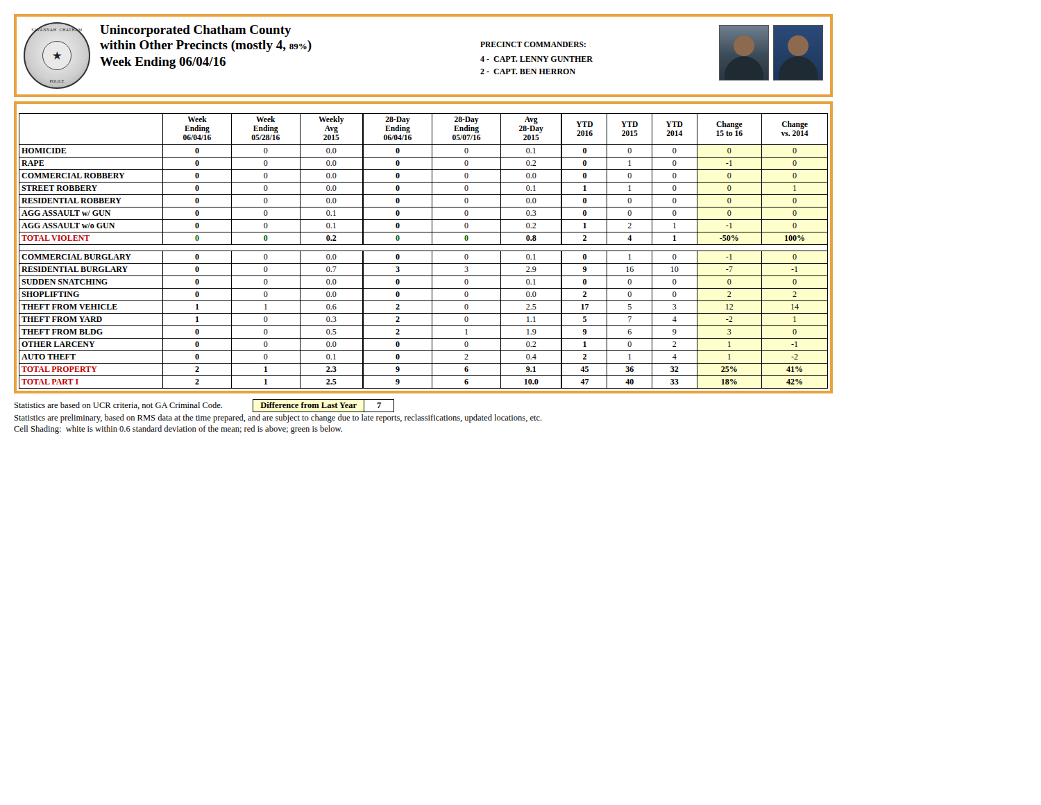SAVANNAH CHATHAM
★
POLICE
Unincorporated Chatham County
within Other Precincts (mostly 4, 89%)
Week Ending 06/04/16
PRECINCT COMMANDERS:
4 - CAPT. LENNY GUNTHER
2 - CAPT. BEN HERRON
| | Week Ending 06/04/16 | Week Ending 05/28/16 | Weekly Avg 2015 | 28-Day Ending 06/04/16 | 28-Day Ending 05/07/16 | Avg 28-Day 2015 | YTD 2016 | YTD 2015 | YTD 2014 | Change 15 to 16 | Change vs. 2014 |
| --- | --- | --- | --- | --- | --- | --- | --- | --- | --- | --- | --- |
| HOMICIDE | 0 | 0 | 0.0 | 0 | 0 | 0.1 | 0 | 0 | 0 | 0 | 0 |
| RAPE | 0 | 0 | 0.0 | 0 | 0 | 0.2 | 0 | 1 | 0 | -1 | 0 |
| COMMERCIAL ROBBERY | 0 | 0 | 0.0 | 0 | 0 | 0.0 | 0 | 0 | 0 | 0 | 0 |
| STREET ROBBERY | 0 | 0 | 0.0 | 0 | 0 | 0.1 | 1 | 1 | 0 | 0 | 1 |
| RESIDENTIAL ROBBERY | 0 | 0 | 0.0 | 0 | 0 | 0.0 | 0 | 0 | 0 | 0 | 0 |
| AGG ASSAULT w/ GUN | 0 | 0 | 0.1 | 0 | 0 | 0.3 | 0 | 0 | 0 | 0 | 0 |
| AGG ASSAULT w/o GUN | 0 | 0 | 0.1 | 0 | 0 | 0.2 | 1 | 2 | 1 | -1 | 0 |
| TOTAL VIOLENT | 0 | 0 | 0.2 | 0 | 0 | 0.8 | 2 | 4 | 1 | -50% | 100% |
| COMMERCIAL BURGLARY | 0 | 0 | 0.0 | 0 | 0 | 0.1 | 0 | 1 | 0 | -1 | 0 |
| RESIDENTIAL BURGLARY | 0 | 0 | 0.7 | 3 | 3 | 2.9 | 9 | 16 | 10 | -7 | -1 |
| SUDDEN SNATCHING | 0 | 0 | 0.0 | 0 | 0 | 0.1 | 0 | 0 | 0 | 0 | 0 |
| SHOPLIFTING | 0 | 0 | 0.0 | 0 | 0 | 0.0 | 2 | 0 | 0 | 2 | 2 |
| THEFT FROM VEHICLE | 1 | 1 | 0.6 | 2 | 0 | 2.5 | 17 | 5 | 3 | 12 | 14 |
| THEFT FROM YARD | 1 | 0 | 0.3 | 2 | 0 | 1.1 | 5 | 7 | 4 | -2 | 1 |
| THEFT FROM BLDG | 0 | 0 | 0.5 | 2 | 1 | 1.9 | 9 | 6 | 9 | 3 | 0 |
| OTHER LARCENY | 0 | 0 | 0.0 | 0 | 0 | 0.2 | 1 | 0 | 2 | 1 | -1 |
| AUTO THEFT | 0 | 0 | 0.1 | 0 | 2 | 0.4 | 2 | 1 | 4 | 1 | -2 |
| TOTAL PROPERTY | 2 | 1 | 2.3 | 9 | 6 | 9.1 | 45 | 36 | 32 | 25% | 41% |
| TOTAL PART I | 2 | 1 | 2.5 | 9 | 6 | 10.0 | 47 | 40 | 33 | 18% | 42% |
Statistics are based on UCR criteria, not GA Criminal Code. Difference from Last Year 7
Statistics are preliminary, based on RMS data at the time prepared, and are subject to change due to late reports, reclassifications, updated locations, etc.
Cell Shading: white is within 0.6 standard deviation of the mean; red is above; green is below.